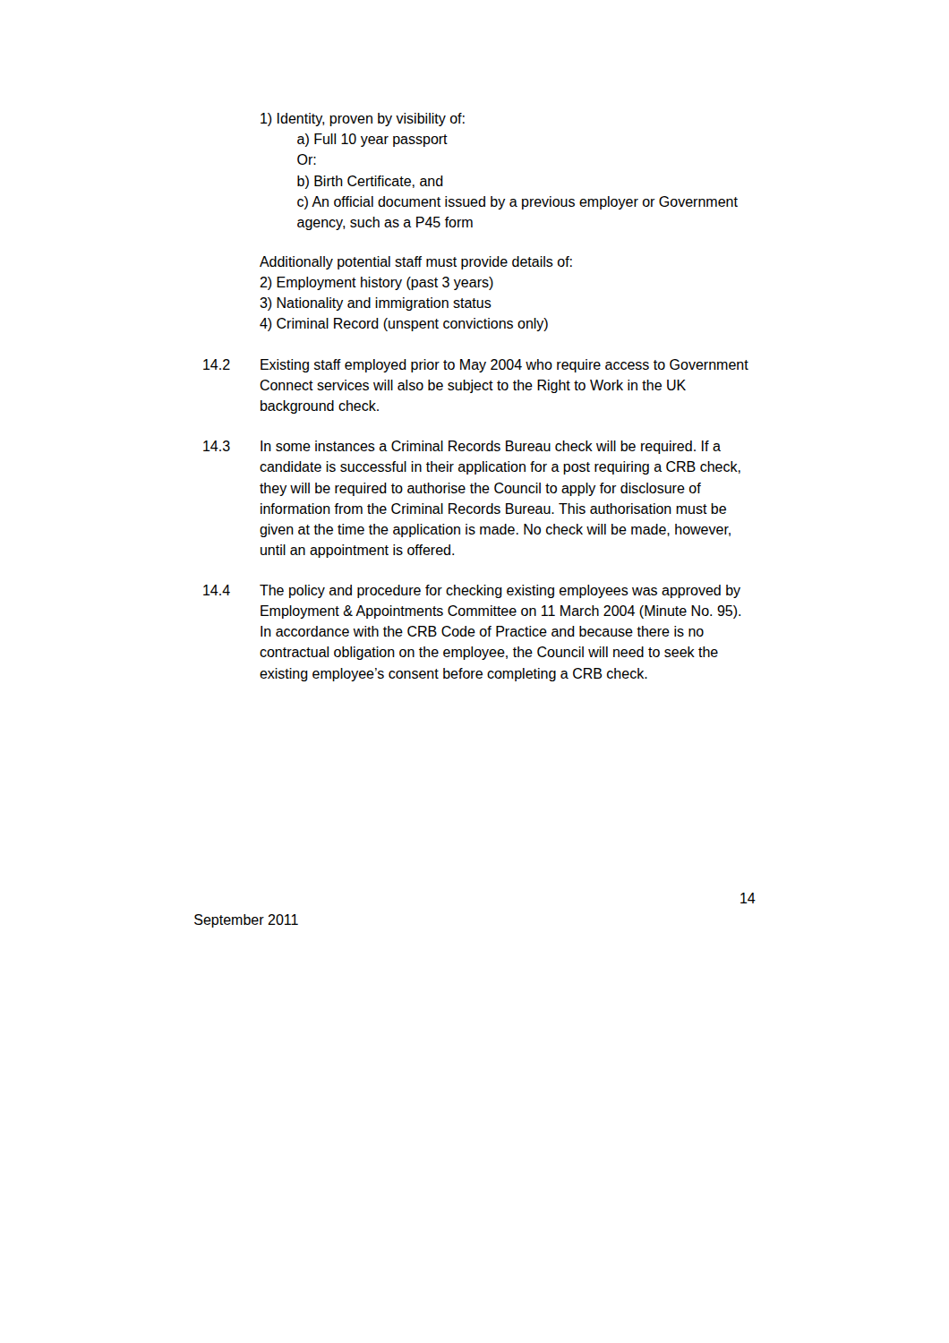1) Identity, proven by visibility of:
a) Full 10 year passport
Or:
b) Birth Certificate, and
c) An official document issued by a previous employer or Government agency, such as a P45 form
Additionally potential staff must provide details of:
2) Employment history (past 3 years)
3) Nationality and immigration status
4) Criminal Record (unspent convictions only)
14.2
Existing staff employed prior to May 2004 who require access to Government Connect services will also be subject to the Right to Work in the UK background check.
14.3
In some instances a Criminal Records Bureau check will be required. If a candidate is successful in their application for a post requiring a CRB check, they will be required to authorise the Council to apply for disclosure of information from the Criminal Records Bureau. This authorisation must be given at the time the application is made. No check will be made, however, until an appointment is offered.
14.4
The policy and procedure for checking existing employees was approved by Employment & Appointments Committee on 11 March 2004 (Minute No. 95). In accordance with the CRB Code of Practice and because there is no contractual obligation on the employee, the Council will need to seek the existing employee’s consent before completing a CRB check.
14
September 2011